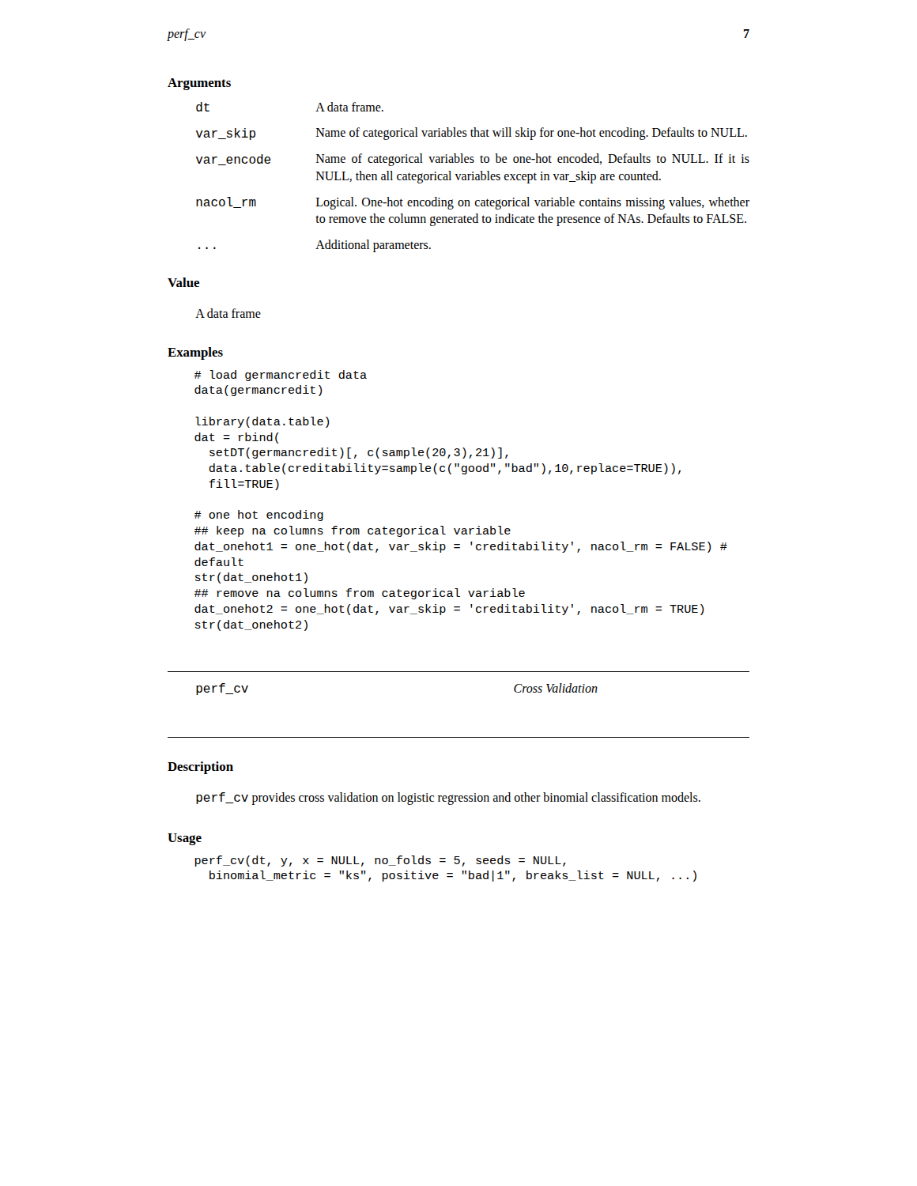perf_cv 7
Arguments
dt
A data frame.
var_skip
Name of categorical variables that will skip for one-hot encoding. Defaults to NULL.
var_encode
Name of categorical variables to be one-hot encoded, Defaults to NULL. If it is NULL, then all categorical variables except in var_skip are counted.
nacol_rm
Logical. One-hot encoding on categorical variable contains missing values, whether to remove the column generated to indicate the presence of NAs. Defaults to FALSE.
...
Additional parameters.
Value
A data frame
Examples
# load germancredit data
data(germancredit)

library(data.table)
dat = rbind(
  setDT(germancredit)[, c(sample(20,3),21)],
  data.table(creditability=sample(c("good","bad"),10,replace=TRUE)),
  fill=TRUE)

# one hot encoding
## keep na columns from categorical variable
dat_onehot1 = one_hot(dat, var_skip = 'creditability', nacol_rm = FALSE) # default
str(dat_onehot1)
## remove na columns from categorical variable
dat_onehot2 = one_hot(dat, var_skip = 'creditability', nacol_rm = TRUE)
str(dat_onehot2)
perf_cv Cross Validation
Description
perf_cv provides cross validation on logistic regression and other binomial classification models.
Usage
perf_cv(dt, y, x = NULL, no_folds = 5, seeds = NULL,
  binomial_metric = "ks", positive = "bad|1", breaks_list = NULL, ...)